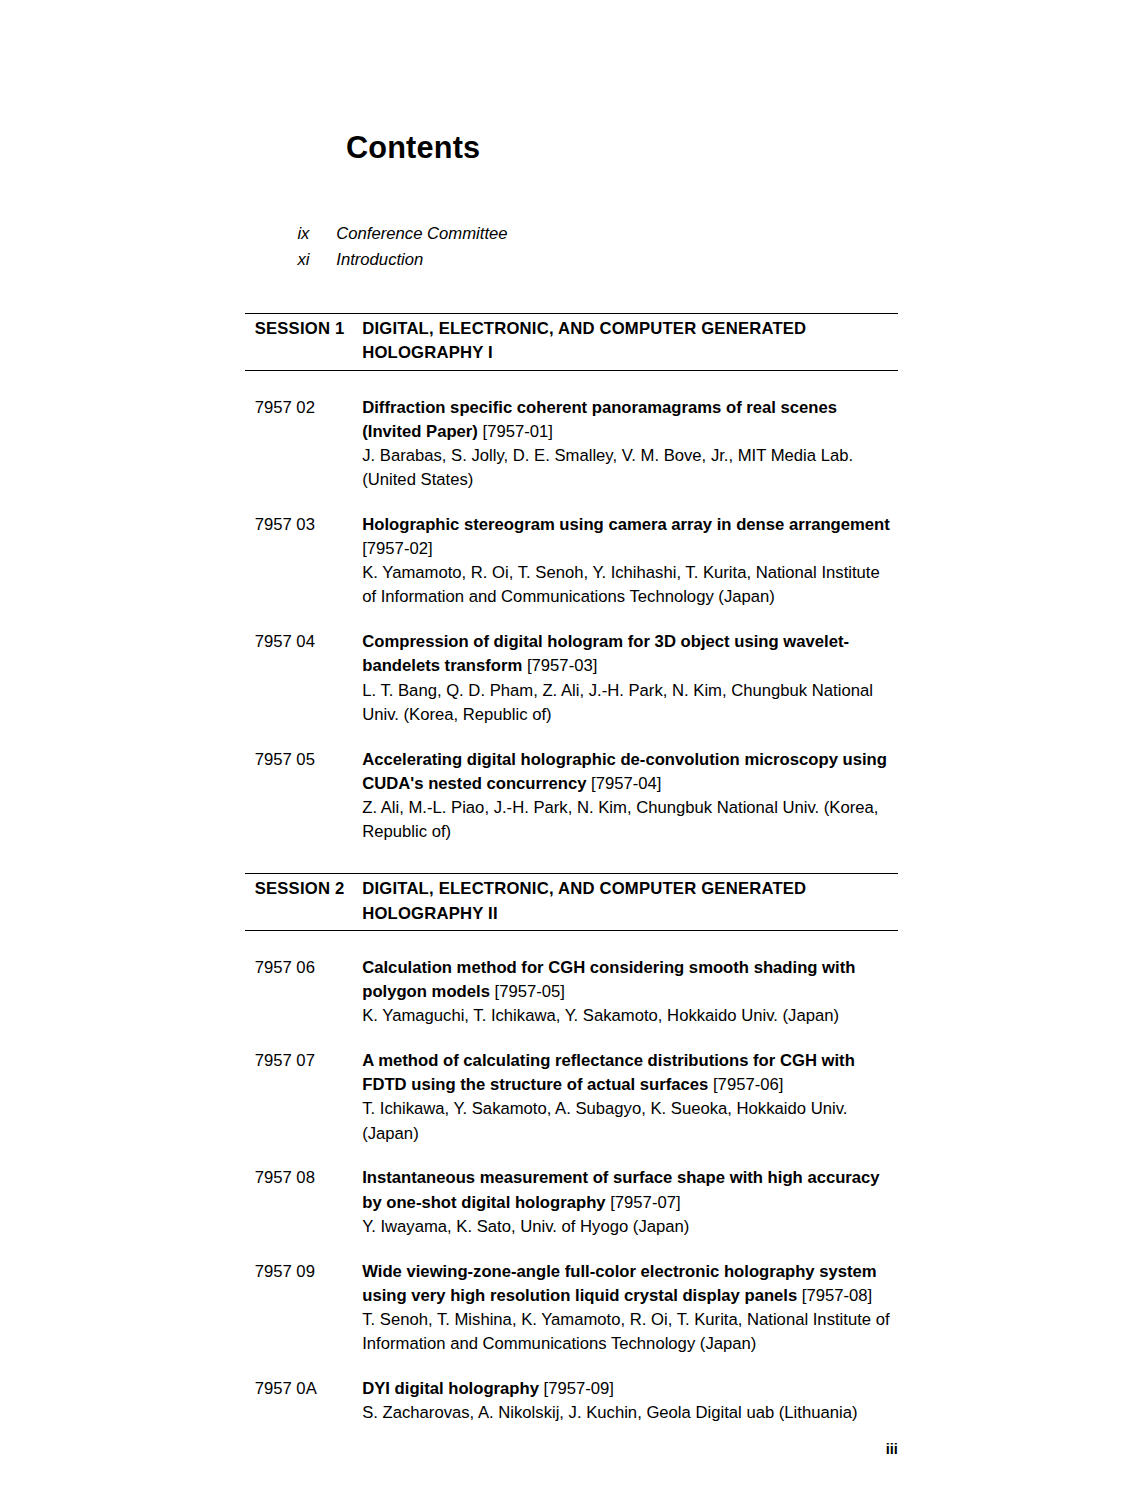Contents
ix
Conference Committee
xi
Introduction
SESSION 1
DIGITAL, ELECTRONIC, AND COMPUTER GENERATED HOLOGRAPHY I
7957 02
Diffraction specific coherent panoramagrams of real scenes (Invited Paper) [7957-01]
J. Barabas, S. Jolly, D. E. Smalley, V. M. Bove, Jr., MIT Media Lab. (United States)
7957 03
Holographic stereogram using camera array in dense arrangement [7957-02]
K. Yamamoto, R. Oi, T. Senoh, Y. Ichihashi, T. Kurita, National Institute of Information and Communications Technology (Japan)
7957 04
Compression of digital hologram for 3D object using wavelet-bandelets transform [7957-03]
L. T. Bang, Q. D. Pham, Z. Ali, J.-H. Park, N. Kim, Chungbuk National Univ. (Korea, Republic of)
7957 05
Accelerating digital holographic de-convolution microscopy using CUDA's nested concurrency [7957-04]
Z. Ali, M.-L. Piao, J.-H. Park, N. Kim, Chungbuk National Univ. (Korea, Republic of)
SESSION 2
DIGITAL, ELECTRONIC, AND COMPUTER GENERATED HOLOGRAPHY II
7957 06
Calculation method for CGH considering smooth shading with polygon models [7957-05]
K. Yamaguchi, T. Ichikawa, Y. Sakamoto, Hokkaido Univ. (Japan)
7957 07
A method of calculating reflectance distributions for CGH with FDTD using the structure of actual surfaces [7957-06]
T. Ichikawa, Y. Sakamoto, A. Subagyo, K. Sueoka, Hokkaido Univ. (Japan)
7957 08
Instantaneous measurement of surface shape with high accuracy by one-shot digital holography [7957-07]
Y. Iwayama, K. Sato, Univ. of Hyogo (Japan)
7957 09
Wide viewing-zone-angle full-color electronic holography system using very high resolution liquid crystal display panels [7957-08]
T. Senoh, T. Mishina, K. Yamamoto, R. Oi, T. Kurita, National Institute of Information and Communications Technology (Japan)
7957 0A
DYI digital holography [7957-09]
S. Zacharovas, A. Nikolskij, J. Kuchin, Geola Digital uab (Lithuania)
iii